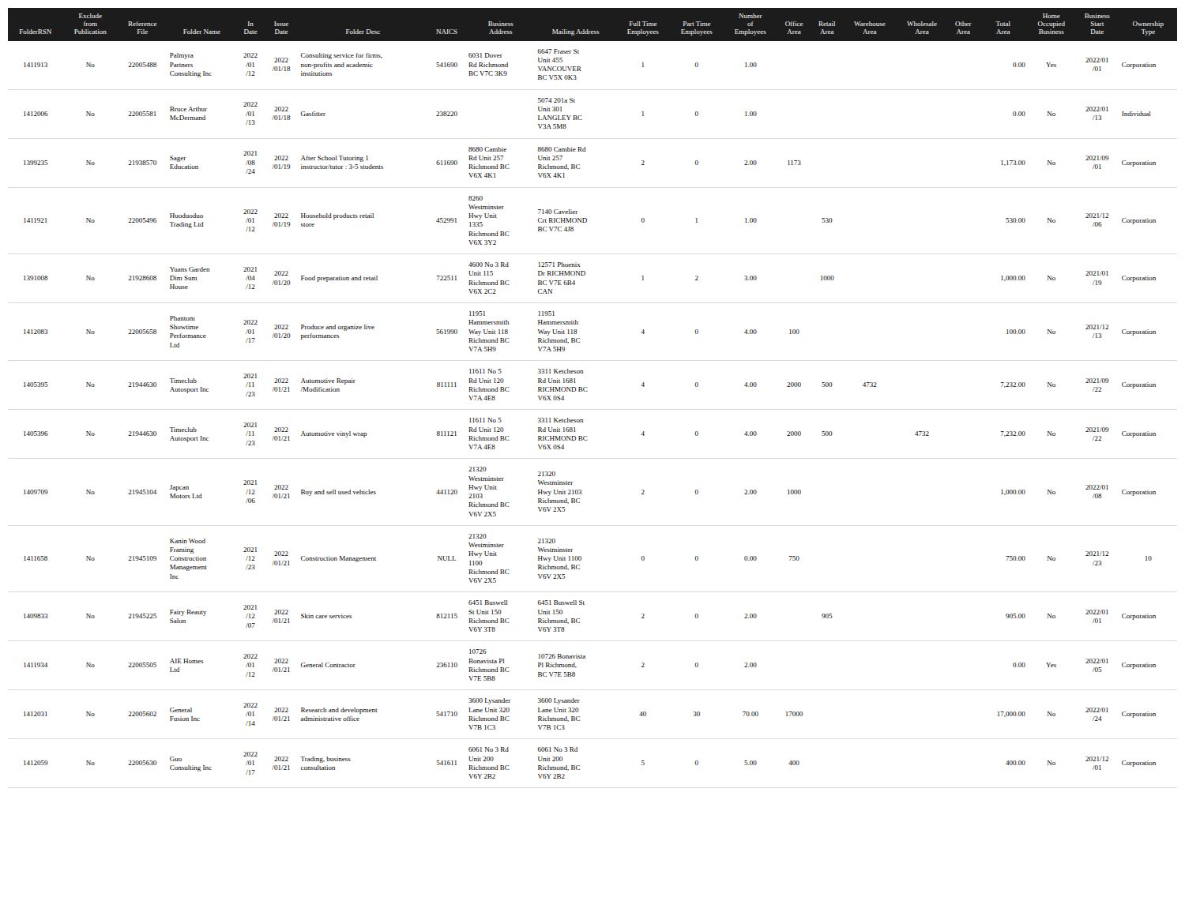| FolderRSN | Exclude from Publication | Reference File | Folder Name | In Date | Issue Date | Folder Desc | NAICS | Business Address | Mailing Address | Full Time Employees | Part Time Employees | Number of Employees | Office Area | Retail Area | Warehouse Area | Wholesale Area | Other Area | Total Area | Home Occupied Business | Business Start Date | Ownership Type |
| --- | --- | --- | --- | --- | --- | --- | --- | --- | --- | --- | --- | --- | --- | --- | --- | --- | --- | --- | --- | --- | --- |
| 1411913 | No | 22005488 | Palmyra Partners Consulting Inc | 2022 /01 /12 | 2022 /01/18 | Consulting service for firms, non-profits and academic institutions | 541690 | 6031 Dover Rd Richmond BC V7C 3K9 | 6647 Fraser St Unit 455 VANCOUVER BC V5X 0K3 | 1 | 0 | 1.00 | | | | | | 0.00 | Yes | 2022/01 /01 | Corporation |
| 1412006 | No | 22005581 | Bruce Arthur McDermand | 2022 /01 /13 | 2022 /01/18 | Gasfitter | 238220 | | 5074 201a St Unit 301 LANGLEY BC V3A 5M8 | 1 | 0 | 1.00 | | | | | | 0.00 | No | 2022/01 /13 | Individual |
| 1399235 | No | 21938570 | Sager Education | 2021 /08 /24 | 2022 /01/19 | After School Tutoring 1 instructor/tutor : 3-5 students | 611690 | 8680 Cambie Rd Unit 257 Richmond BC V6X 4K1 | 8680 Cambie Rd Unit 257 Richmond, BC V6X 4K1 | 2 | 0 | 2.00 | 1173 | | | | | 1,173.00 | No | 2021/09 /01 | Corporation |
| 1411921 | No | 22005496 | Huoduoduo Trading Ltd | 2022 /01 /12 | 2022 /01/19 | Household products retail store | 452991 | 8260 Westminster Hwy Unit 1335 Richmond BC V6X 3Y2 | 7140 Cavelier Crt RICHMOND BC V7C 4J8 | 0 | 1 | 1.00 | | 530 | | | | 530.00 | No | 2021/12 /06 | Corporation |
| 1391008 | No | 21928608 | Yuans Garden Dim Sum House | 2021 /04 /12 | 2022 /01/20 | Food preparation and retail | 722511 | 4600 No 3 Rd Unit 115 Richmond BC V6X 2C2 | 12571 Phoenix Dr RICHMOND BC V7E 6B4 CAN | 1 | 2 | 3.00 | | 1000 | | | | 1,000.00 | No | 2021/01 /19 | Corporation |
| 1412083 | No | 22005658 | Phantom Showtime Performance Ltd | 2022 /01 /17 | 2022 /01/20 | Produce and organize live performances | 561990 | 11951 Hammersmith Way Unit 118 Richmond BC V7A 5H9 | 11951 Hammersmith Way Unit 118 Richmond, BC V7A 5H9 | 4 | 0 | 4.00 | 100 | | | | | 100.00 | No | 2021/12 /13 | Corporation |
| 1405395 | No | 21944630 | Timeclub Autosport Inc | 2021 /11 /23 | 2022 /01/21 | Automotive Repair /Modification | 811111 | 11611 No 5 Rd Unit 120 Richmond BC V7A 4E8 | 3311 Ketcheson Rd Unit 1681 RICHMOND BC V6X 0S4 | 4 | 0 | 4.00 | 2000 | 500 | 4732 | | | 7,232.00 | No | 2021/09 /22 | Corporation |
| 1405396 | No | 21944630 | Timeclub Autosport Inc | 2021 /11 /23 | 2022 /01/21 | Automotive vinyl wrap | 811121 | 11611 No 5 Rd Unit 120 Richmond BC V7A 4E8 | 3311 Ketcheson Rd Unit 1681 RICHMOND BC V6X 0S4 | 4 | 0 | 4.00 | 2000 | 500 | | 4732 | | 7,232.00 | No | 2021/09 /22 | Corporation |
| 1409709 | No | 21945104 | Japcan Motors Ltd | 2021 /12 /06 | 2022 /01/21 | Buy and sell used vehicles | 441120 | 21320 Westminster Hwy Unit 2103 Richmond BC V6V 2X5 | 21320 Westminster Hwy Unit 2103 Richmond, BC V6V 2X5 | 2 | 0 | 2.00 | 1000 | | | | | 1,000.00 | No | 2022/01 /08 | Corporation |
| 1411658 | No | 21945109 | Kanin Wood Framing Construction Management Inc | 2021 /12 /23 | 2022 /01/21 | Construction Management | NULL | 21320 Westminster Hwy Unit 1100 Richmond BC V6V 2X5 | 21320 Westminster Hwy Unit 1100 Richmond, BC V6V 2X5 | 0 | 0 | 0.00 | 750 | | | | | 750.00 | No | 2021/12 /23 | 10 |
| 1409833 | No | 21945225 | Fairy Beauty Salon | 2021 /12 /07 | 2022 /01/21 | Skin care services | 812115 | 6451 Buswell St Unit 150 Richmond BC V6Y 3T8 | 6451 Buswell St Unit 150 Richmond, BC V6Y 3T8 | 2 | 0 | 2.00 | | 905 | | | | 905.00 | No | 2022/01 /01 | Corporation |
| 1411934 | No | 22005505 | AIE Homes Ltd | 2022 /01 /12 | 2022 /01/21 | General Contractor | 236110 | 10726 Bonavista Pl Richmond BC V7E 5B8 | 10726 Bonavista Pl Richmond, BC V7E 5B8 | 2 | 0 | 2.00 | | | | | | 0.00 | Yes | 2022/01 /05 | Corporation |
| 1412031 | No | 22005602 | General Fusion Inc | 2022 /01 /14 | 2022 /01/21 | Research and development administrative office | 541710 | 3600 Lysander Lane Unit 320 Richmond BC V7B 1C3 | 3600 Lysander Lane Unit 320 Richmond, BC V7B 1C3 | 40 | 30 | 70.00 | 17000 | | | | | 17,000.00 | No | 2022/01 /24 | Corporation |
| 1412059 | No | 22005630 | Guo Consulting Inc | 2022 /01 /17 | 2022 /01/21 | Trading, business consultation | 541611 | 6061 No 3 Rd Unit 200 Richmond BC V6Y 2B2 | 6061 No 3 Rd Unit 200 Richmond, BC V6Y 2B2 | 5 | 0 | 5.00 | 400 | | | | | 400.00 | No | 2021/12 /01 | Corporation |